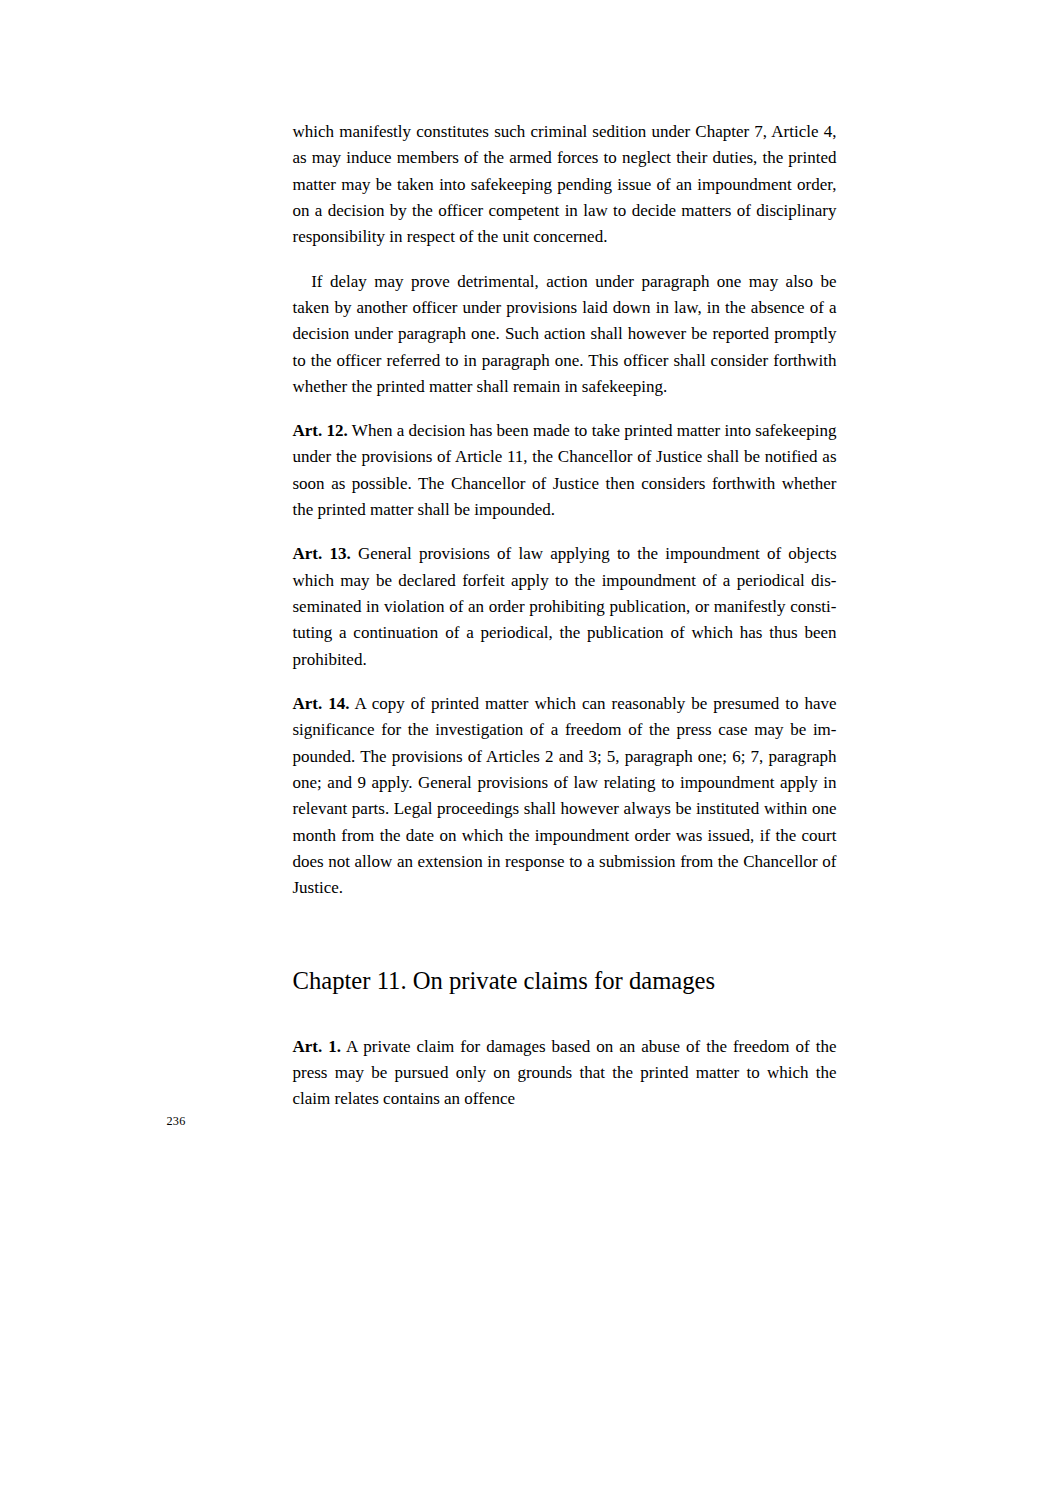236
which manifestly constitutes such criminal sedition under Chapter 7, Article 4, as may induce members of the armed forces to neglect their duties, the printed matter may be taken into safekeeping pending issue of an impoundment order, on a decision by the officer competent in law to decide matters of disciplinary responsibility in respect of the unit concerned.
If delay may prove detrimental, action under paragraph one may also be taken by another officer under provisions laid down in law, in the absence of a decision under paragraph one. Such action shall however be reported promptly to the officer referred to in paragraph one. This officer shall consider forthwith whether the printed matter shall remain in safekeeping.
Art. 12. When a decision has been made to take printed matter into safekeeping under the provisions of Article 11, the Chancellor of Justice shall be notified as soon as possible. The Chancellor of Justice then considers forthwith whether the printed matter shall be impounded.
Art. 13. General provisions of law applying to the impoundment of objects which may be declared forfeit apply to the impoundment of a periodical disseminated in violation of an order prohibiting publication, or manifestly constituting a continuation of a periodical, the publication of which has thus been prohibited.
Art. 14. A copy of printed matter which can reasonably be presumed to have significance for the investigation of a freedom of the press case may be impounded. The provisions of Articles 2 and 3; 5, paragraph one; 6; 7, paragraph one; and 9 apply. General provisions of law relating to impoundment apply in relevant parts. Legal proceedings shall however always be instituted within one month from the date on which the impoundment order was issued, if the court does not allow an extension in response to a submission from the Chancellor of Justice.
Chapter 11. On private claims for damages
Art. 1. A private claim for damages based on an abuse of the freedom of the press may be pursued only on grounds that the printed matter to which the claim relates contains an offence